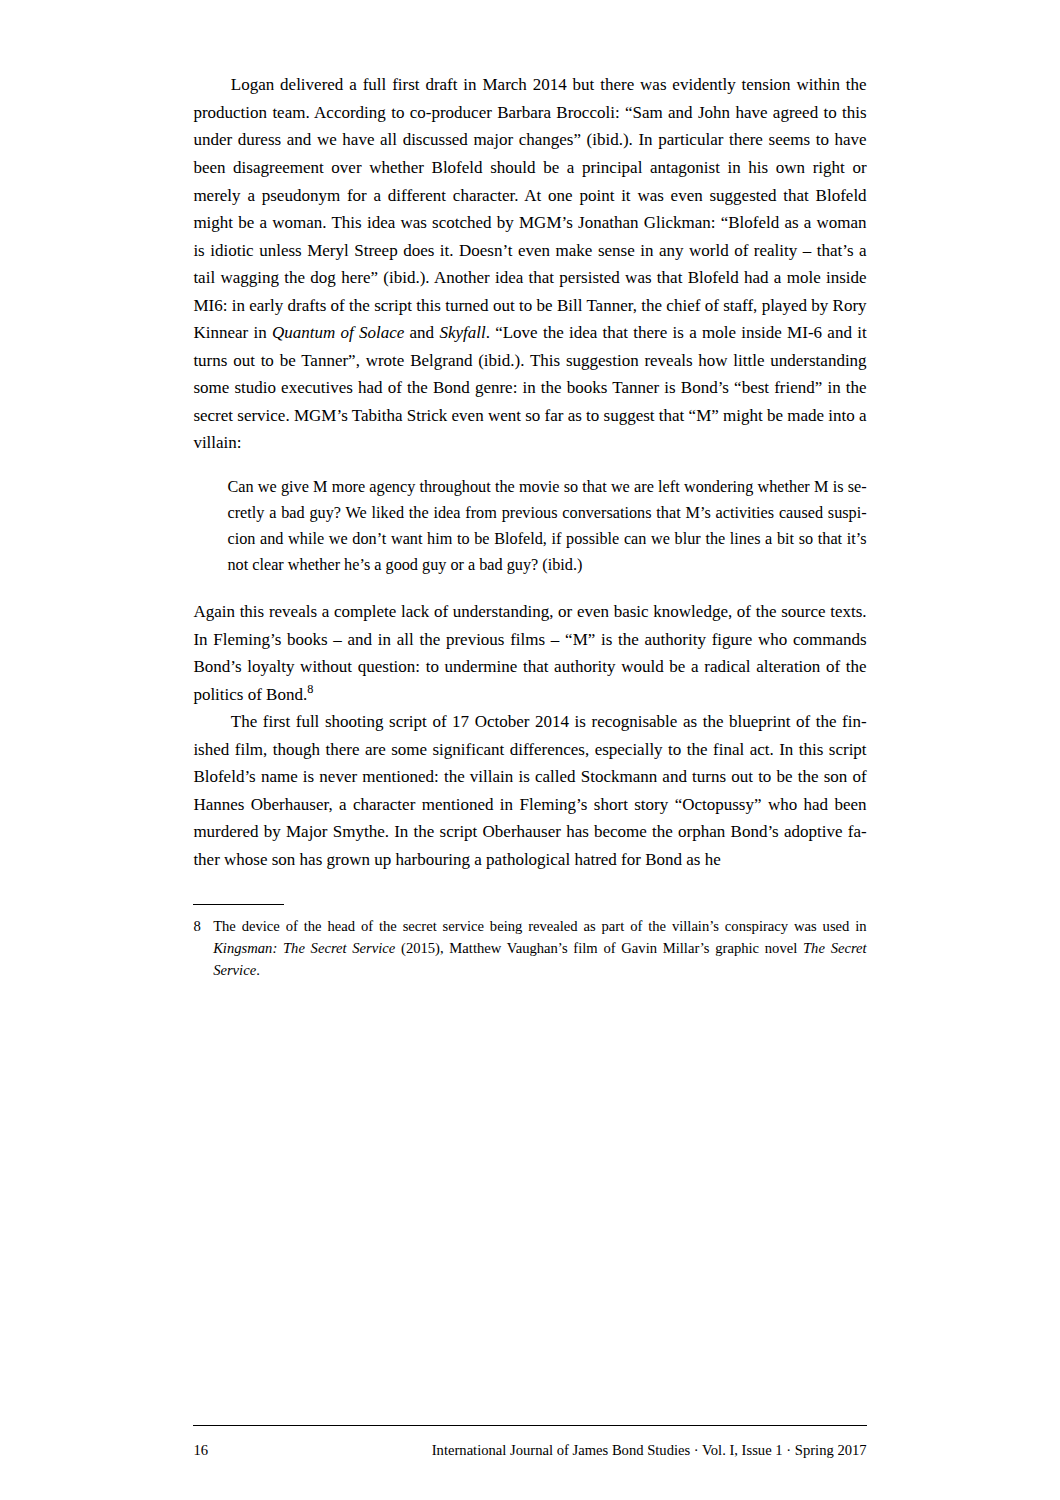Logan delivered a full first draft in March 2014 but there was evidently tension within the production team. According to co-producer Barbara Broccoli: “Sam and John have agreed to this under duress and we have all discussed major changes” (ibid.). In particular there seems to have been disagreement over whether Blofeld should be a principal antagonist in his own right or merely a pseudonym for a different character. At one point it was even suggested that Blofeld might be a woman. This idea was scotched by MGM’s Jonathan Glickman: “Blofeld as a woman is idiotic unless Meryl Streep does it. Doesn’t even make sense in any world of reality – that’s a tail wagging the dog here” (ibid.). Another idea that persisted was that Blofeld had a mole inside MI6: in early drafts of the script this turned out to be Bill Tanner, the chief of staff, played by Rory Kinnear in Quantum of Solace and Skyfall. “Love the idea that there is a mole inside MI-6 and it turns out to be Tanner”, wrote Belgrand (ibid.). This suggestion reveals how little understanding some studio executives had of the Bond genre: in the books Tanner is Bond’s “best friend” in the secret service. MGM’s Tabitha Strick even went so far as to suggest that “M” might be made into a villain:
Can we give M more agency throughout the movie so that we are left wondering whether M is secretly a bad guy? We liked the idea from previous conversations that M’s activities caused suspicion and while we don’t want him to be Blofeld, if possible can we blur the lines a bit so that it’s not clear whether he’s a good guy or a bad guy? (ibid.)
Again this reveals a complete lack of understanding, or even basic knowledge, of the source texts. In Fleming’s books – and in all the previous films – “M” is the authority figure who commands Bond’s loyalty without question: to undermine that authority would be a radical alteration of the politics of Bond.8
The first full shooting script of 17 October 2014 is recognisable as the blueprint of the finished film, though there are some significant differences, especially to the final act. In this script Blofeld’s name is never mentioned: the villain is called Stockmann and turns out to be the son of Hannes Oberhauser, a character mentioned in Fleming’s short story “Octopussy” who had been murdered by Major Smythe. In the script Oberhauser has become the orphan Bond’s adoptive father whose son has grown up harbouring a pathological hatred for Bond as he
8 The device of the head of the secret service being revealed as part of the villain’s conspiracy was used in Kingsman: The Secret Service (2015), Matthew Vaughan’s film of Gavin Millar’s graphic novel The Secret Service.
16 International Journal of James Bond Studies · Vol. I, Issue 1 · Spring 2017